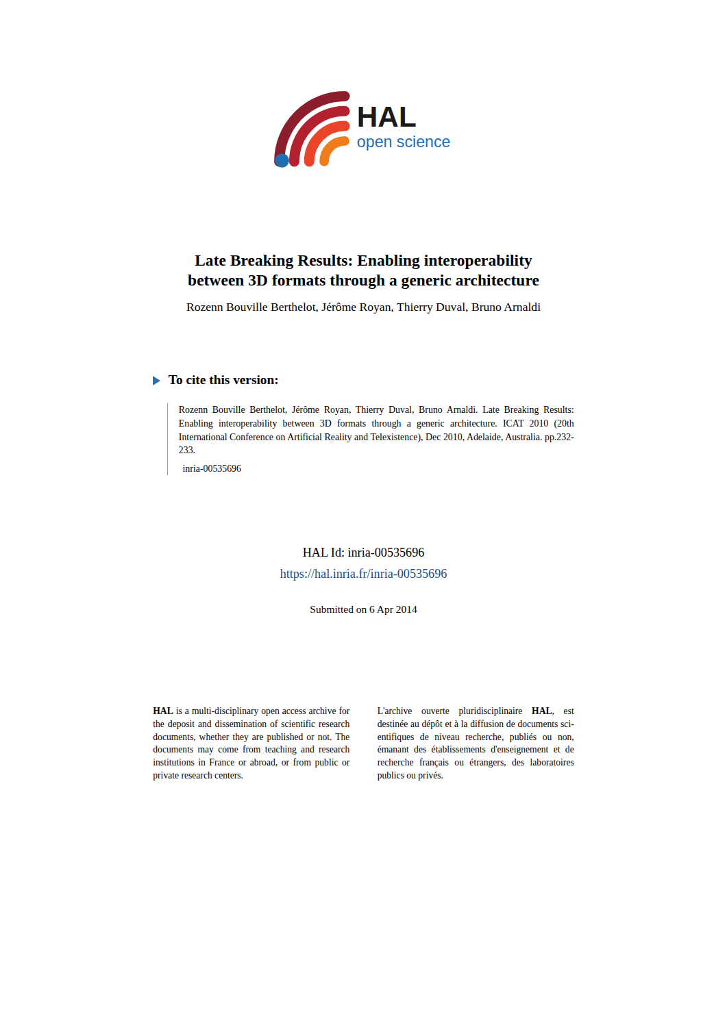HAL open science
Late Breaking Results: Enabling interoperability
between 3D formats through a generic architecture
Rozenn Bouville Berthelot, Jérôme Royan, Thierry Duval, Bruno Arnaldi
To cite this version:
Rozenn Bouville Berthelot, Jérôme Royan, Thierry Duval, Bruno Arnaldi. Late Breaking Results: Enabling interoperability between 3D formats through a generic architecture. ICAT 2010 (20th International Conference on Artificial Reality and Telexistence), Dec 2010, Adelaide, Australia. pp.232-233. inria-00535696
HAL Id: inria-00535696
https://hal.inria.fr/inria-00535696
Submitted on 6 Apr 2014
HAL is a multi-disciplinary open access archive for the deposit and dissemination of scientific research documents, whether they are published or not. The documents may come from teaching and research institutions in France or abroad, or from public or private research centers.
L'archive ouverte pluridisciplinaire HAL, est destinée au dépôt et à la diffusion de documents scientifiques de niveau recherche, publiés ou non, émanant des établissements d'enseignement et de recherche français ou étrangers, des laboratoires publics ou privés.